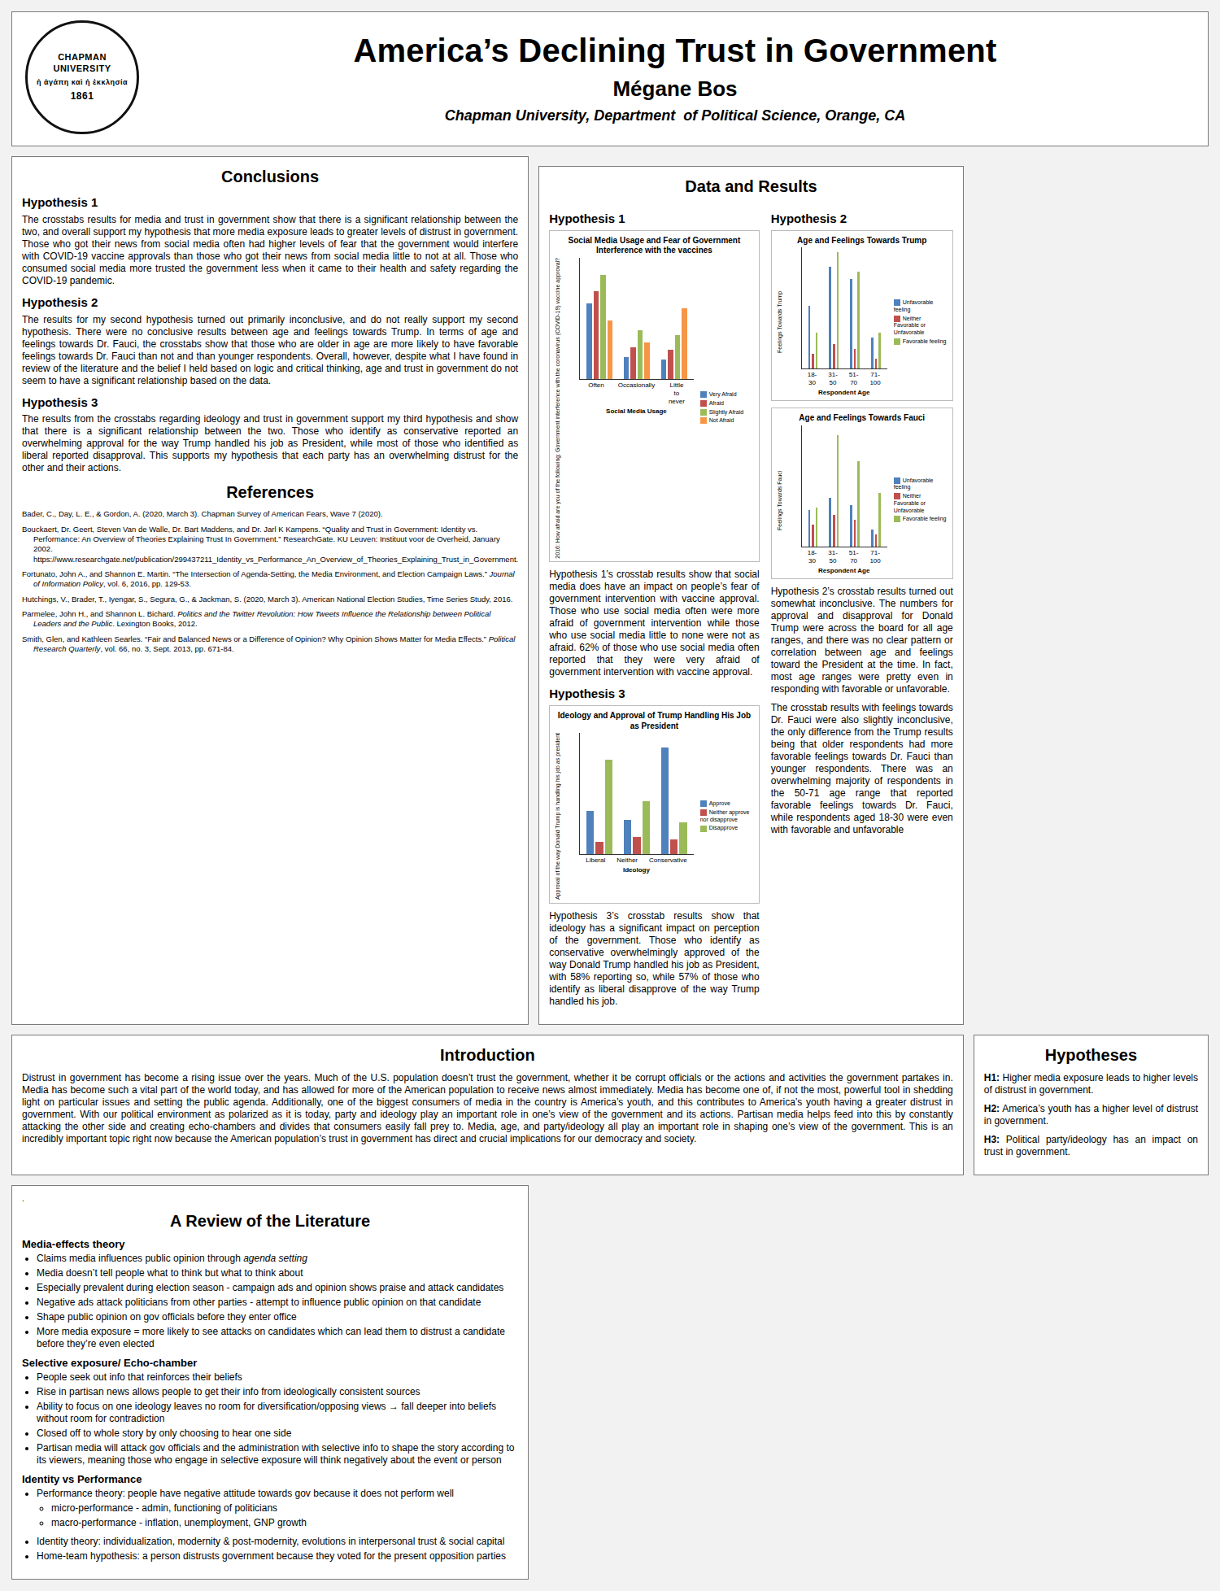CHAPMAN UNIVERSITY
ἡ ἀγάπη καὶ ἡ ἐκκλησία
1861
America’s Declining Trust in Government
Mégane Bos
Chapman University, Department of Political Science, Orange, CA
Introduction
Distrust in government has become a rising issue over the years. Much of the U.S. population doesn’t trust the government, whether it be corrupt officials or the actions and activities the government partakes in. Media has become such a vital part of the world today, and has allowed for more of the American population to receive news almost immediately. Media has become one of, if not the most, powerful tool in shedding light on particular issues and setting the public agenda. Additionally, one of the biggest consumers of media in the country is America’s youth, and this contributes to America’s youth having a greater distrust in government. With our political environment as polarized as it is today, party and ideology play an important role in one’s view of the government and its actions. Partisan media helps feed into this by constantly attacking the other side and creating echo-chambers and divides that consumers easily fall prey to. Media, age, and party/ideology all play an important role in shaping one’s view of the government. This is an incredibly important topic right now because the American population’s trust in government has direct and crucial implications for our democracy and society.
Conclusions
Hypothesis 1
The crosstabs results for media and trust in government show that there is a significant relationship between the two, and overall support my hypothesis that more media exposure leads to greater levels of distrust in government. Those who got their news from social media often had higher levels of fear that the government would interfere with COVID-19 vaccine approvals than those who got their news from social media little to not at all. Those who consumed social media more trusted the government less when it came to their health and safety regarding the COVID-19 pandemic.
Hypothesis 2
The results for my second hypothesis turned out primarily inconclusive, and do not really support my second hypothesis. There were no conclusive results between age and feelings towards Trump. In terms of age and feelings towards Dr. Fauci, the crosstabs show that those who are older in age are more likely to have favorable feelings towards Dr. Fauci than not and than younger respondents. Overall, however, despite what I have found in review of the literature and the belief I held based on logic and critical thinking, age and trust in government do not seem to have a significant relationship based on the data.
Hypothesis 3
The results from the crosstabs regarding ideology and trust in government support my third hypothesis and show that there is a significant relationship between the two. Those who identify as conservative reported an overwhelming approval for the way Trump handled his job as President, while most of those who identified as liberal reported disapproval. This supports my hypothesis that each party has an overwhelming distrust for the other and their actions.
References
Bader, C., Day, L. E., & Gordon, A. (2020, March 3). Chapman Survey of American Fears, Wave 7 (2020).
Bouckaert, Dr. Geert, Steven Van de Walle, Dr. Bart Maddens, and Dr. Jarl K Kampens. “Quality and Trust in Government: Identity vs. Performance: An Overview of Theories Explaining Trust In Government.” ResearchGate. KU Leuven: Instituut voor de Overheid, January 2002. https://www.researchgate.net/publication/299437211_Identity_vs_Performance_An_Overview_of_Theories_Explaining_Trust_in_Government.
Fortunato, John A., and Shannon E. Martin. “The Intersection of Agenda-Setting, the Media Environment, and Election Campaign Laws.” Journal of Information Policy, vol. 6, 2016, pp. 129-53.
Hutchings, V., Brader, T., Iyengar, S., Segura, G., & Jackman, S. (2020, March 3). American National Election Studies, Time Series Study, 2016.
Parmelee, John H., and Shannon L. Bichard. Politics and the Twitter Revolution: How Tweets Influence the Relationship between Political Leaders and the Public. Lexington Books, 2012.
Smith, Glen, and Kathleen Searles. “Fair and Balanced News or a Difference of Opinion? Why Opinion Shows Matter for Media Effects.” Political Research Quarterly, vol. 66, no. 3, Sept. 2013, pp. 671-84.
Hypotheses
H1: Higher media exposure leads to higher levels of distrust in government.
H2: America’s youth has a higher level of distrust in government.
H3: Political party/ideology has an impact on trust in government.
Data and Results
Hypothesis 1
Social Media Usage and Fear of Government Interference with the vaccines
2016: How afraid are you of the following: Government interference with the coronavirus (COVID-19) vaccine approval?
Often Occasionally Little to never
Social Media Usage
Very Afraid
Afraid
Slightly Afraid
Not Afraid
Hypothesis 1’s crosstab results show that social media does have an impact on people’s fear of government intervention with vaccine approval. Those who use social media often were more afraid of government intervention while those who use social media little to none were not as afraid. 62% of those who use social media often reported that they were very afraid of government intervention with vaccine approval.
Hypothesis 3
Ideology and Approval of Trump Handling His Job as President
Approval of the way Donald Trump is handling his job as president
Liberal Neither Conservative
Ideology
Approve
Neither approve nor disapprove
Disapprove
Hypothesis 3’s crosstab results show that ideology has a significant impact on perception of the government. Those who identify as conservative overwhelmingly approved of the way Donald Trump handled his job as President, with 58% reporting so, while 57% of those who identify as liberal disapprove of the way Trump handled his job.
Hypothesis 2
Age and Feelings Towards Trump
Feelings Towards Trump
18-3031-5051-7071-100
Respondent Age
Unfavorable feeling
Neither Favorable or Unfavorable
Favorable feeling
Age and Feelings Towards Fauci
Feelings Towards Fauci
18-3031-5051-7071-100
Respondent Age
Unfavorable feeling
Neither Favorable or Unfavorable
Favorable feeling
Hypothesis 2’s crosstab results turned out somewhat inconclusive. The numbers for approval and disapproval for Donald Trump were across the board for all age ranges, and there was no clear pattern or correlation between age and feelings toward the President at the time. In fact, most age ranges were pretty even in responding with favorable or unfavorable.
The crosstab results with feelings towards Dr. Fauci were also slightly inconclusive, the only difference from the Trump results being that older respondents had more favorable feelings towards Dr. Fauci than younger respondents. There was an overwhelming majority of respondents in the 50-71 age range that reported favorable feelings towards Dr. Fauci, while respondents aged 18-30 were even with favorable and unfavorable
.
A Review of the Literature
Media-effects theory
Claims media influences public opinion through agenda setting
Media doesn’t tell people what to think but what to think about
Especially prevalent during election season - campaign ads and opinion shows praise and attack candidates
Negative ads attack politicians from other parties - attempt to influence public opinion on that candidate
Shape public opinion on gov officials before they enter office
More media exposure = more likely to see attacks on candidates which can lead them to distrust a candidate before they’re even elected
Selective exposure/ Echo-chamber
People seek out info that reinforces their beliefs
Rise in partisan news allows people to get their info from ideologically consistent sources
Ability to focus on one ideology leaves no room for diversification/opposing views → fall deeper into beliefs without room for contradiction
Closed off to whole story by only choosing to hear one side
Partisan media will attack gov officials and the administration with selective info to shape the story according to its viewers, meaning those who engage in selective exposure will think negatively about the event or person
Identity vs Performance
Performance theory: people have negative attitude towards gov because it does not perform well
micro-performance - admin, functioning of politicians
macro-performance - inflation, unemployment, GNP growth
Identity theory: individualization, modernity & post-modernity, evolutions in interpersonal trust & social capital
Home-team hypothesis: a person distrusts government because they voted for the present opposition parties